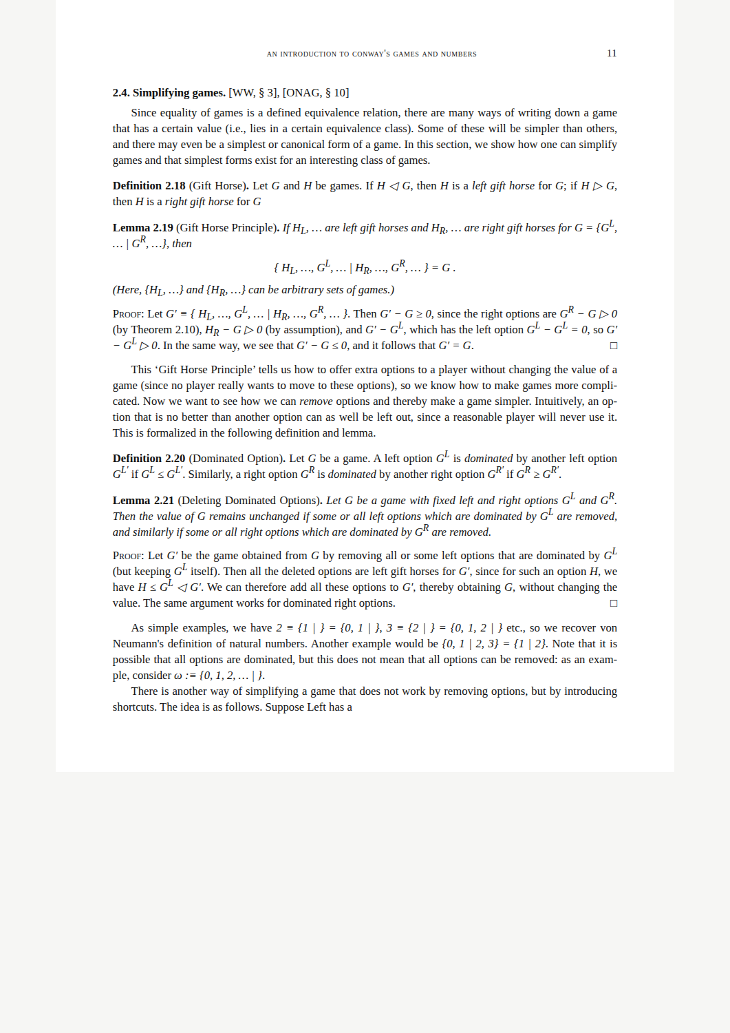an introduction to conway's games and numbers 11
2.4. Simplifying games. [WW, § 3], [ONAG, § 10]
Since equality of games is a defined equivalence relation, there are many ways of writing down a game that has a certain value (i.e., lies in a certain equivalence class). Some of these will be simpler than others, and there may even be a simplest or canonical form of a game. In this section, we show how one can simplify games and that simplest forms exist for an interesting class of games.
Definition 2.18 (Gift Horse). Let G and H be games. If H ◁ G, then H is a left gift horse for G; if H ▷ G, then H is a right gift horse for G
Lemma 2.19 (Gift Horse Principle). If HL, … are left gift horses and HR, … are right gift horses for G = {GL, … | GR, …}, then
{ HL, …, GL, … | HR, …, GR, … } = G .
(Here, {HL, …} and {HR, …} can be arbitrary sets of games.)
Proof: Let G′ ≡ { HL, …, GL, … | HR, …, GR, … }. Then G′ − G ≥ 0, since the right options are GR − G ▷ 0 (by Theorem 2.10), HR − G ▷ 0 (by assumption), and G′ − GL, which has the left option GL − GL = 0, so G′ − GL ▷ 0. In the same way, we see that G′ − G ≤ 0, and it follows that G′ = G. □
This ‘Gift Horse Principle’ tells us how to offer extra options to a player without changing the value of a game (since no player really wants to move to these options), so we know how to make games more complicated. Now we want to see how we can remove options and thereby make a game simpler. Intuitively, an option that is no better than another option can as well be left out, since a reasonable player will never use it. This is formalized in the following definition and lemma.
Definition 2.20 (Dominated Option). Let G be a game. A left option GL is dominated by another left option GL′ if GL ≤ GL′. Similarly, a right option GR is dominated by another right option GR′ if GR ≥ GR′.
Lemma 2.21 (Deleting Dominated Options). Let G be a game with fixed left and right options GL and GR. Then the value of G remains unchanged if some or all left options which are dominated by GL are removed, and similarly if some or all right options which are dominated by GR are removed.
Proof: Let G′ be the game obtained from G by removing all or some left options that are dominated by GL (but keeping GL itself). Then all the deleted options are left gift horses for G′, since for such an option H, we have H ≤ GL ◁ G′. We can therefore add all these options to G′, thereby obtaining G, without changing the value. The same argument works for dominated right options. □
As simple examples, we have 2 ≡ {1 | } = {0, 1 | }, 3 ≡ {2 | } = {0, 1, 2 | } etc., so we recover von Neumann's definition of natural numbers. Another example would be {0, 1 | 2, 3} = {1 | 2}. Note that it is possible that all options are dominated, but this does not mean that all options can be removed: as an example, consider ω :≡ {0, 1, 2, … | }.
There is another way of simplifying a game that does not work by removing options, but by introducing shortcuts. The idea is as follows. Suppose Left has a